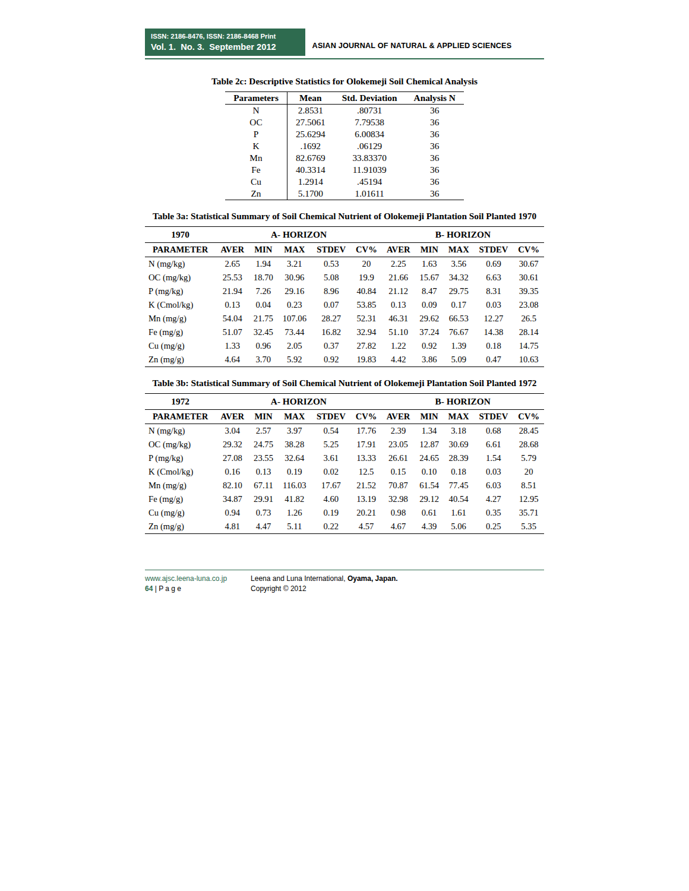ISSN: 2186-8476, ISSN: 2186-8468 Print
Vol. 1. No. 3. September 2012
ASIAN JOURNAL OF NATURAL & APPLIED SCIENCES
Table 2c: Descriptive Statistics for Olokemeji Soil Chemical Analysis
| Parameters | Mean | Std. Deviation | Analysis N |
| --- | --- | --- | --- |
| N | 2.8531 | .80731 | 36 |
| OC | 27.5061 | 7.79538 | 36 |
| P | 25.6294 | 6.00834 | 36 |
| K | .1692 | .06129 | 36 |
| Mn | 82.6769 | 33.83370 | 36 |
| Fe | 40.3314 | 11.91039 | 36 |
| Cu | 1.2914 | .45194 | 36 |
| Zn | 5.1700 | 1.01611 | 36 |
Table 3a: Statistical Summary of Soil Chemical Nutrient of Olokemeji Plantation Soil Planted 1970
| 1970 | A- HORIZON | B- HORIZON |
| --- | --- | --- |
| PARAMETER | AVER | MIN | MAX | STDEV | CV% | AVER | MIN | MAX | STDEV | CV% |
| N (mg/kg) | 2.65 | 1.94 | 3.21 | 0.53 | 20 | 2.25 | 1.63 | 3.56 | 0.69 | 30.67 |
| OC (mg/kg) | 25.53 | 18.70 | 30.96 | 5.08 | 19.9 | 21.66 | 15.67 | 34.32 | 6.63 | 30.61 |
| P (mg/kg) | 21.94 | 7.26 | 29.16 | 8.96 | 40.84 | 21.12 | 8.47 | 29.75 | 8.31 | 39.35 |
| K (Cmol/kg) | 0.13 | 0.04 | 0.23 | 0.07 | 53.85 | 0.13 | 0.09 | 0.17 | 0.03 | 23.08 |
| Mn (mg/g) | 54.04 | 21.75 | 107.06 | 28.27 | 52.31 | 46.31 | 29.62 | 66.53 | 12.27 | 26.5 |
| Fe (mg/g) | 51.07 | 32.45 | 73.44 | 16.82 | 32.94 | 51.10 | 37.24 | 76.67 | 14.38 | 28.14 |
| Cu (mg/g) | 1.33 | 0.96 | 2.05 | 0.37 | 27.82 | 1.22 | 0.92 | 1.39 | 0.18 | 14.75 |
| Zn (mg/g) | 4.64 | 3.70 | 5.92 | 0.92 | 19.83 | 4.42 | 3.86 | 5.09 | 0.47 | 10.63 |
Table 3b: Statistical Summary of Soil Chemical Nutrient of Olokemeji Plantation Soil Planted 1972
| 1972 | A- HORIZON | B- HORIZON |
| --- | --- | --- |
| PARAMETER | AVER | MIN | MAX | STDEV | CV% | AVER | MIN | MAX | STDEV | CV% |
| N (mg/kg) | 3.04 | 2.57 | 3.97 | 0.54 | 17.76 | 2.39 | 1.34 | 3.18 | 0.68 | 28.45 |
| OC (mg/kg) | 29.32 | 24.75 | 38.28 | 5.25 | 17.91 | 23.05 | 12.87 | 30.69 | 6.61 | 28.68 |
| P (mg/kg) | 27.08 | 23.55 | 32.64 | 3.61 | 13.33 | 26.61 | 24.65 | 28.39 | 1.54 | 5.79 |
| K (Cmol/kg) | 0.16 | 0.13 | 0.19 | 0.02 | 12.5 | 0.15 | 0.10 | 0.18 | 0.03 | 20 |
| Mn (mg/g) | 82.10 | 67.11 | 116.03 | 17.67 | 21.52 | 70.87 | 61.54 | 77.45 | 6.03 | 8.51 |
| Fe (mg/g) | 34.87 | 29.91 | 41.82 | 4.60 | 13.19 | 32.98 | 29.12 | 40.54 | 4.27 | 12.95 |
| Cu (mg/g) | 0.94 | 0.73 | 1.26 | 0.19 | 20.21 | 0.98 | 0.61 | 1.61 | 0.35 | 35.71 |
| Zn (mg/g) | 4.81 | 4.47 | 5.11 | 0.22 | 4.57 | 4.67 | 4.39 | 5.06 | 0.25 | 5.35 |
www.ajsc.leena-luna.co.jp
64 | P a g e
Leena and Luna International, Oyama, Japan.
Copyright © 2012